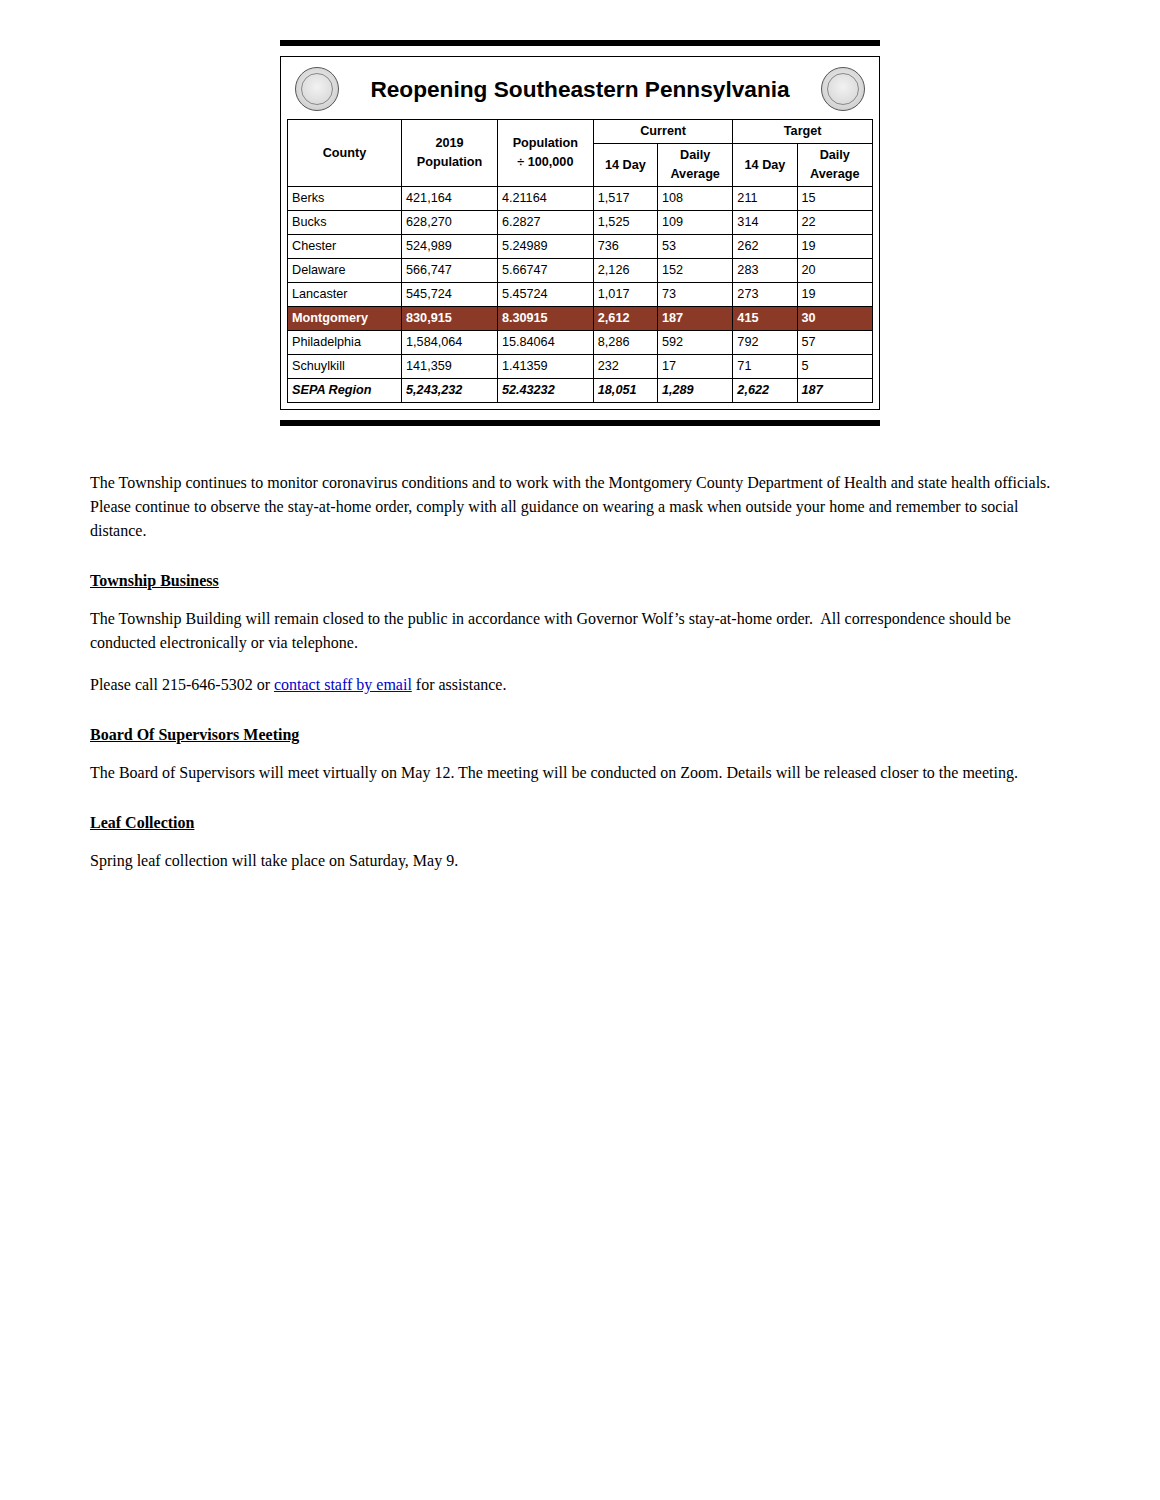Reopening Southeastern Pennsylvania
| County | 2019 Population | Population ÷ 100,000 | Current | Target |
| --- | --- | --- | --- | --- |
| 14 Day | Daily Average | 14 Day | Daily Average |
| Berks | 421,164 | 4.21164 | 1,517 | 108 | 211 | 15 |
| Bucks | 628,270 | 6.2827 | 1,525 | 109 | 314 | 22 |
| Chester | 524,989 | 5.24989 | 736 | 53 | 262 | 19 |
| Delaware | 566,747 | 5.66747 | 2,126 | 152 | 283 | 20 |
| Lancaster | 545,724 | 5.45724 | 1,017 | 73 | 273 | 19 |
| Montgomery | 830,915 | 8.30915 | 2,612 | 187 | 415 | 30 |
| Philadelphia | 1,584,064 | 15.84064 | 8,286 | 592 | 792 | 57 |
| Schuylkill | 141,359 | 1.41359 | 232 | 17 | 71 | 5 |
| SEPA Region | 5,243,232 | 52.43232 | 18,051 | 1,289 | 2,622 | 187 |
The Township continues to monitor coronavirus conditions and to work with the Montgomery County Department of Health and state health officials. Please continue to observe the stay-at-home order, comply with all guidance on wearing a mask when outside your home and remember to social distance.
Township Business
The Township Building will remain closed to the public in accordance with Governor Wolf’s stay-at-home order. All correspondence should be conducted electronically or via telephone.
Please call 215-646-5302 or contact staff by email for assistance.
Board Of Supervisors Meeting
The Board of Supervisors will meet virtually on May 12. The meeting will be conducted on Zoom. Details will be released closer to the meeting.
Leaf Collection
Spring leaf collection will take place on Saturday, May 9.